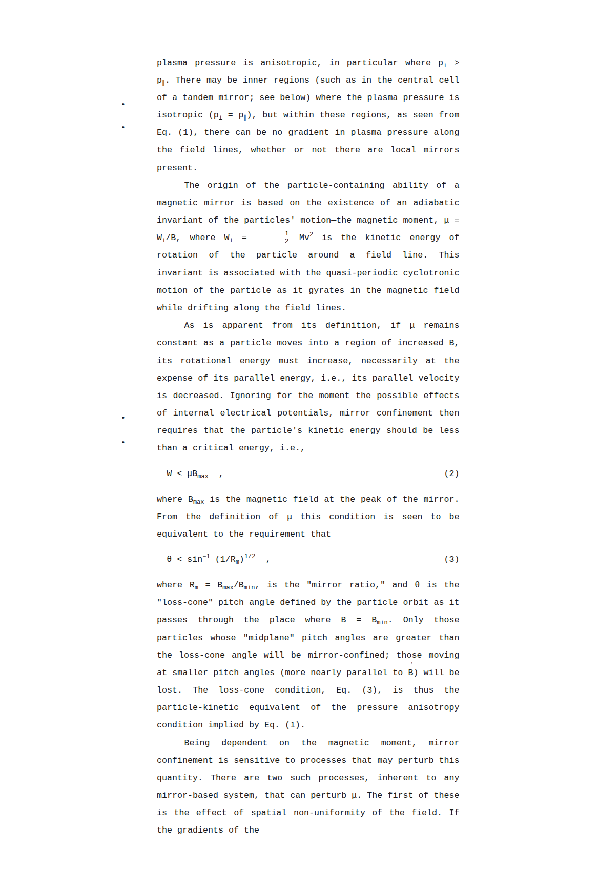• • • •
plasma pressure is anisotropic, in particular where p⊥ > p∥. There may be inner regions (such as in the central cell of a tandem mirror; see below) where the plasma pressure is isotropic (p⊥ = p∥), but within these regions, as seen from Eq. (1), there can be no gradient in plasma pressure along the field lines, whether or not there are local mirrors present.
The origin of the particle-containing ability of a magnetic mirror is based on the existence of an adiabatic invariant of the particles' motion—the magnetic moment, μ = W⊥/B, where W⊥ = 12 Mv2 is the kinetic energy of rotation of the particle around a field line. This invariant is associated with the quasi-periodic cyclotronic motion of the particle as it gyrates in the magnetic field while drifting along the field lines.
As is apparent from its definition, if μ remains constant as a particle moves into a region of increased B, its rotational energy must increase, necessarily at the expense of its parallel energy, i.e., its parallel velocity is decreased. Ignoring for the moment the possible effects of internal electrical potentials, mirror confinement then requires that the particle's kinetic energy should be less than a critical energy, i.e.,
W < μBmax , (2)
where Bmax is the magnetic field at the peak of the mirror. From the definition of μ this condition is seen to be equivalent to the requirement that
θ < sin−1 (1/Rm)1/2 , (3)
where Rm = Bmax/Bmin, is the "mirror ratio," and θ is the "loss-cone" pitch angle defined by the particle orbit as it passes through the place where B = Bmin. Only those particles whose "midplane" pitch angles are greater than the loss-cone angle will be mirror-confined; those moving at smaller pitch angles (more nearly parallel to B) will be lost. The loss-cone condition, Eq. (3), is thus the particle-kinetic equivalent of the pressure anisotropy condition implied by Eq. (1).
Being dependent on the magnetic moment, mirror confinement is sensitive to processes that may perturb this quantity. There are two such processes, inherent to any mirror-based system, that can perturb μ. The first of these is the effect of spatial non-uniformity of the field. If the gradients of the